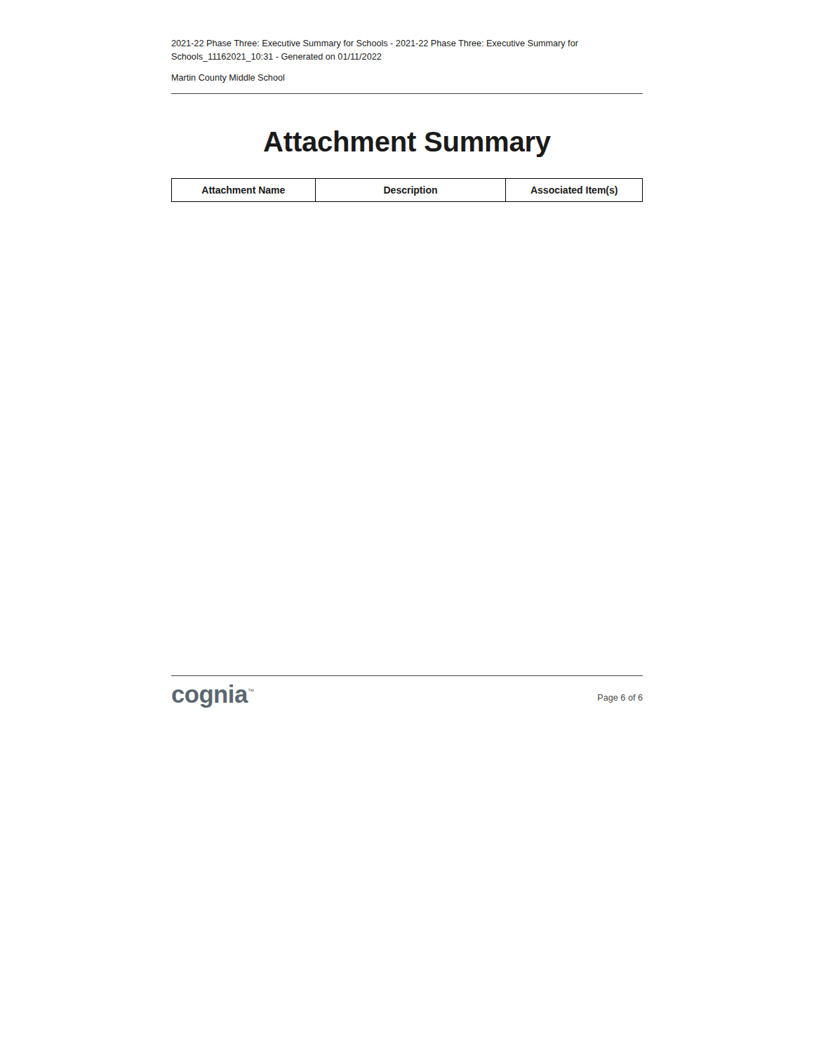2021-22 Phase Three: Executive Summary for Schools - 2021-22 Phase Three: Executive Summary for Schools_11162021_10:31 - Generated on 01/11/2022
Martin County Middle School
Attachment Summary
| Attachment Name | Description | Associated Item(s) |
| --- | --- | --- |
cognia™
Page 6 of 6